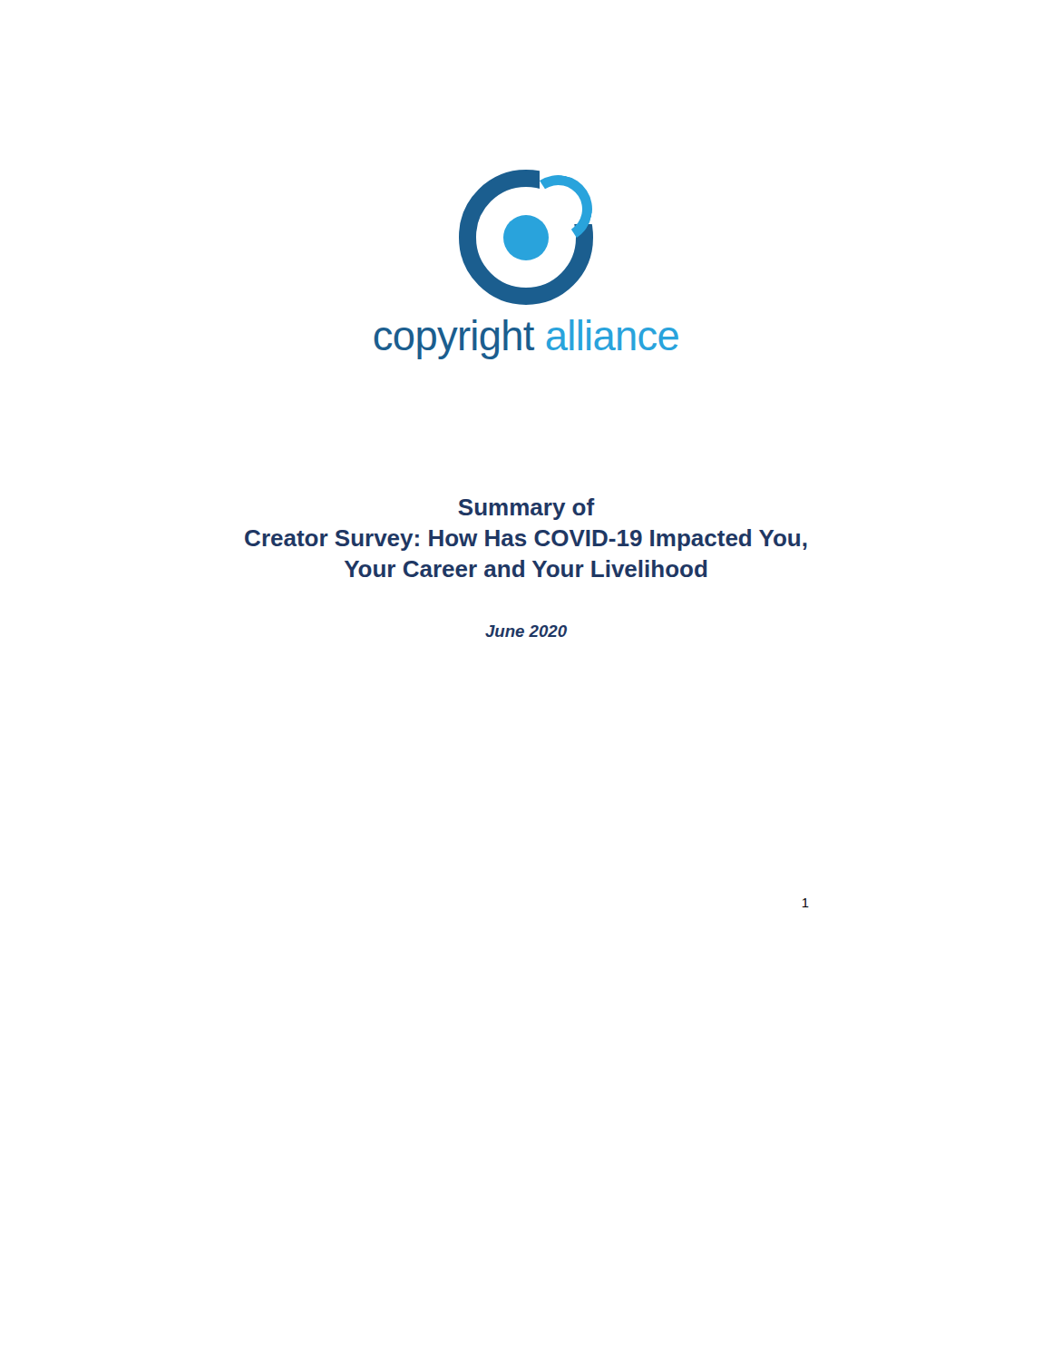copyright alliance
Summary of
Creator Survey: How Has COVID-19 Impacted You,
Your Career and Your Livelihood
June 2020
1